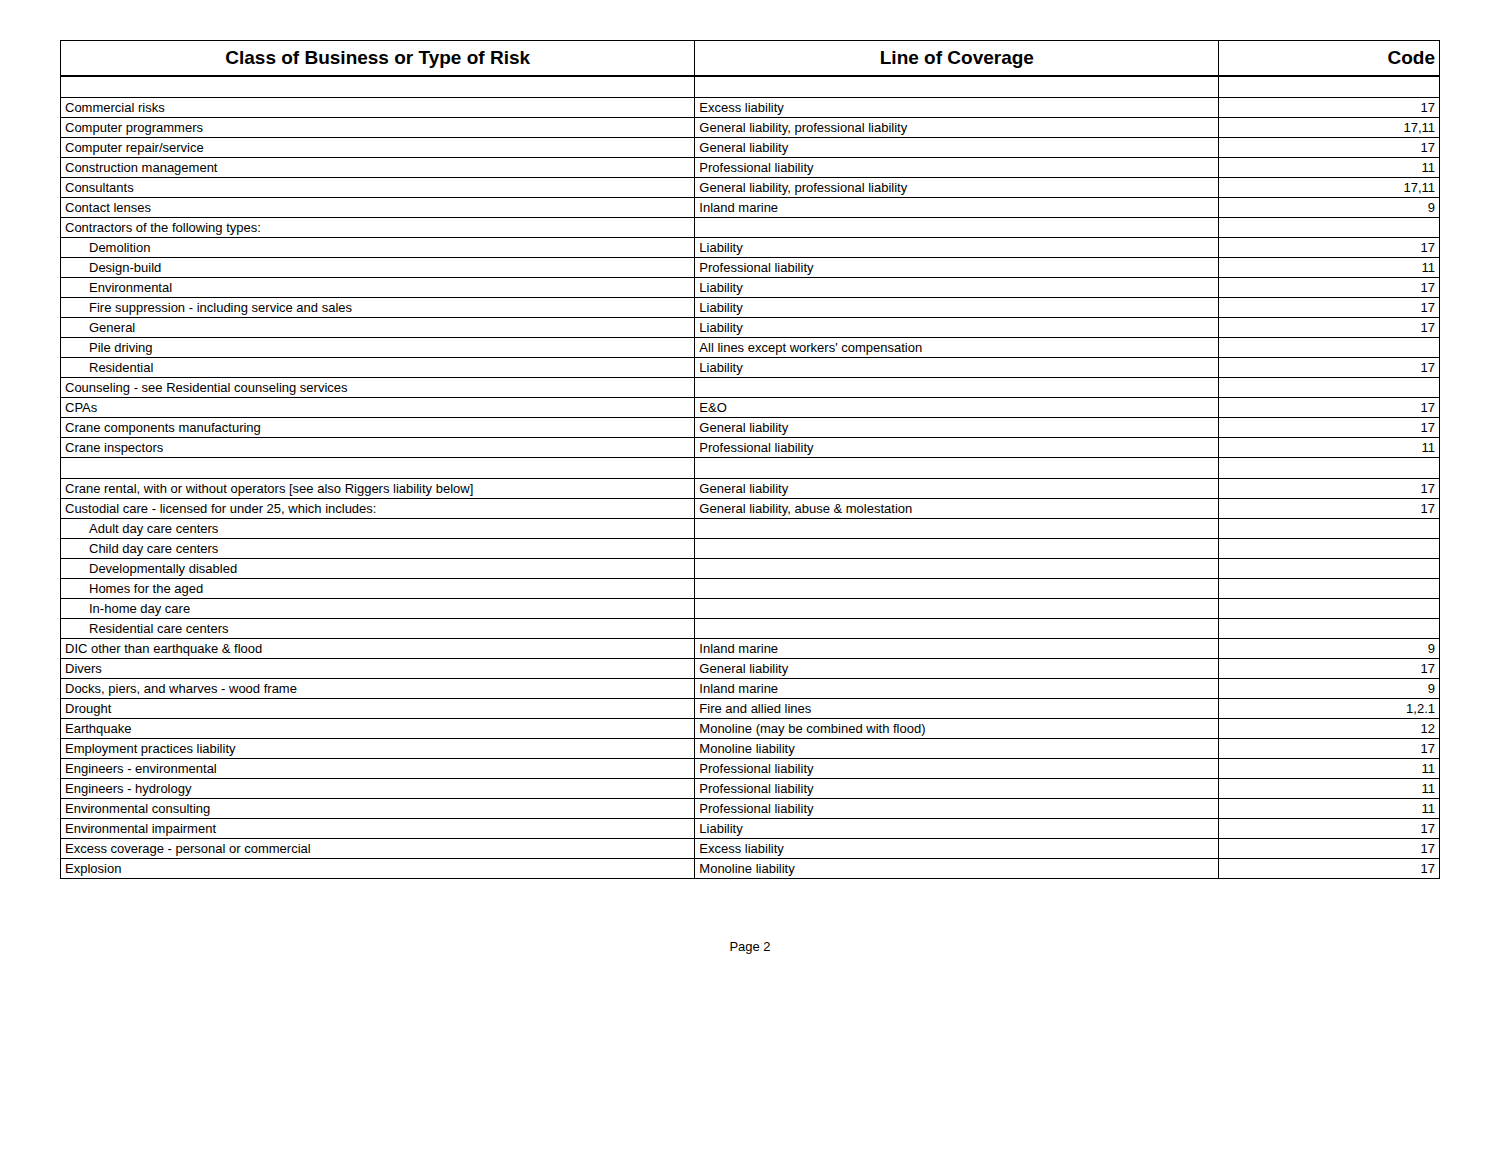| Class of Business or Type of Risk | Line of Coverage | Code |
| --- | --- | --- |
| Commercial risks | Excess liability | 17 |
| Computer programmers | General liability, professional liability | 17,11 |
| Computer repair/service | General liability | 17 |
| Construction management | Professional liability | 11 |
| Consultants | General liability, professional liability | 17,11 |
| Contact lenses | Inland marine | 9 |
| Contractors of the following types: | | |
| Demolition | Liability | 17 |
| Design-build | Professional liability | 11 |
| Environmental | Liability | 17 |
| Fire suppression - including service and sales | Liability | 17 |
| General | Liability | 17 |
| Pile driving | All lines except workers' compensation | |
| Residential | Liability | 17 |
| Counseling - see Residential counseling services | | |
| CPAs | E&O | 17 |
| Crane components manufacturing | General liability | 17 |
| Crane inspectors | Professional liability | 11 |
| Crane rental, with or without operators [see also Riggers liability below] | General liability | 17 |
| Custodial care - licensed for under 25, which includes: | General liability, abuse & molestation | 17 |
| Adult day care centers | | |
| Child day care centers | | |
| Developmentally disabled | | |
| Homes for the aged | | |
| In-home day care | | |
| Residential care centers | | |
| DIC other than earthquake & flood | Inland marine | 9 |
| Divers | General liability | 17 |
| Docks, piers, and wharves - wood frame | Inland marine | 9 |
| Drought | Fire and allied lines | 1,2.1 |
| Earthquake | Monoline (may be combined with flood) | 12 |
| Employment practices liability | Monoline liability | 17 |
| Engineers - environmental | Professional liability | 11 |
| Engineers - hydrology | Professional liability | 11 |
| Environmental consulting | Professional liability | 11 |
| Environmental impairment | Liability | 17 |
| Excess coverage - personal or commercial | Excess liability | 17 |
| Explosion | Monoline liability | 17 |
Page 2